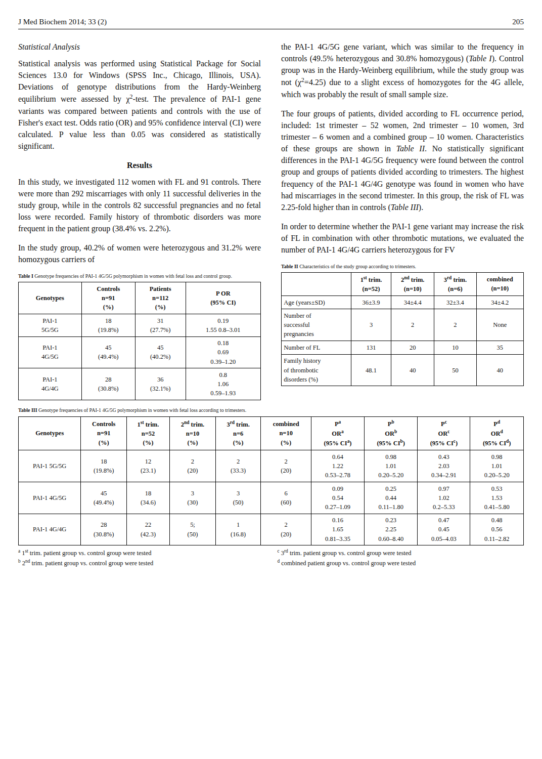J Med Biochem 2014; 33 (2) 205
Statistical Analysis
Statistical analysis was performed using Statistical Package for Social Sciences 13.0 for Windows (SPSS Inc., Chicago, Illinois, USA). Deviations of genotype distributions from the Hardy-Weinberg equilibrium were assessed by χ2-test. The prevalence of PAI-1 gene variants was compared between patients and controls with the use of Fisher's exact test. Odds ratio (OR) and 95% confidence interval (CI) were calculated. P value less than 0.05 was considered as statistically significant.
Results
In this study, we investigated 112 women with FL and 91 controls. There were more than 292 miscarriages with only 11 successful deliveries in the study group, while in the controls 82 successful pregnancies and no fetal loss were recorded. Family history of thrombotic disorders was more frequent in the patient group (38.4% vs. 2.2%).
In the study group, 40.2% of women were heterozygous and 31.2% were homozygous carriers of
Table I Genotype frequencies of PAI-1 4G/5G polymorphism in women with fetal loss and control group.
| Genotypes | Controls n=91 (%) | Patients n=112 (%) | P OR (95% CI) |
| --- | --- | --- | --- |
| PAI-1 5G/5G | 18 (19.8%) | 31 (27.7%) | 0.19 1.55 0.8–3.01 |
| PAI-1 4G/5G | 45 (49.4%) | 45 (40.2%) | 0.18 0.69 0.39–1.20 |
| PAI-1 4G/4G | 28 (30.8%) | 36 (32.1%) | 0.8 1.06 0.59–1.93 |
the PAI-1 4G/5G gene variant, which was similar to the frequency in controls (49.5% heterozygous and 30.8% homozygous) (Table I). Control group was in the Hardy-Weinberg equilibrium, while the study group was not (χ2=4.25) due to a slight excess of homozygotes for the 4G allele, which was probably the result of small sample size.
The four groups of patients, divided according to FL occurrence period, included: 1st trimester – 52 women, 2nd trimester – 10 women, 3rd trimester – 6 women and a combined group – 10 women. Characteristics of these groups are shown in Table II. No statistically significant differences in the PAI-1 4G/5G frequency were found between the control group and groups of patients divided according to trimesters. The highest frequency of the PAI-1 4G/4G genotype was found in women who have had miscarriages in the second trimester. In this group, the risk of FL was 2.25-fold higher than in controls (Table III).
In order to determine whether the PAI-1 gene variant may increase the risk of FL in combination with other thrombotic mutations, we evaluated the number of PAI-1 4G/4G carriers heterozygous for FV
Table II Characteristics of the study group according to trimesters.
| | 1 st trim. (n=52) | 2 nd trim. (n=10) | 3 rd trim. (n=6) | combined (n=10) |
| --- | --- | --- | --- | --- |
| Age (years±SD) | 36±3.9 | 34±4.4 | 32±3.4 | 34±4.2 |
| Number of successful pregnancies | 3 | 2 | 2 | None |
| Number of FL | 131 | 20 | 10 | 35 |
| Family history of thrombotic disorders (%) | 48.1 | 40 | 50 | 40 |
Table III Genotype frequencies of PAI-1 4G/5G polymorphism in women with fetal loss according to trimesters.
| Genotypes | Controls n=91 (%) | 1 st trim. n=52 (%) | 2 nd trim. n=10 (%) | 3 rd trim. n=6 (%) | combined n=10 (%) | P a OR a (95% CI a ) | P b OR b (95% CI b ) | P c OR c (95% CI c ) | P d OR d (95% CI d ) |
| --- | --- | --- | --- | --- | --- | --- | --- | --- | --- |
| PAI-1 5G/5G | 18 (19.8%) | 12 (23.1) | 2 (20) | 2 (33.3) | 2 (20) | 0.64 1.22 0.53–2.78 | 0.98 1.01 0.20–5.20 | 0.43 2.03 0.34–2.91 | 0.98 1.01 0.20–5.20 |
| PAI-1 4G/5G | 45 (49.4%) | 18 (34.6) | 3 (30) | 3 (50) | 6 (60) | 0.09 0.54 0.27–1.09 | 0.25 0.44 0.11–1.80 | 0.97 1.02 0.2–5.33 | 0.53 1.53 0.41–5.80 |
| PAI-1 4G/4G | 28 (30.8%) | 22 (42.3) | 5; (50) | 1 (16.8) | 2 (20) | 0.16 1.65 0.81–3.35 | 0.23 2.25 0.60–8.40 | 0.47 0.45 0.05–4.03 | 0.48 0.56 0.11–2.82 |
a 1st trim. patient group vs. control group were tested
b 2nd trim. patient group vs. control group were tested
c 3rd trim. patient group vs. control group were tested
d combined patient group vs. control group were tested